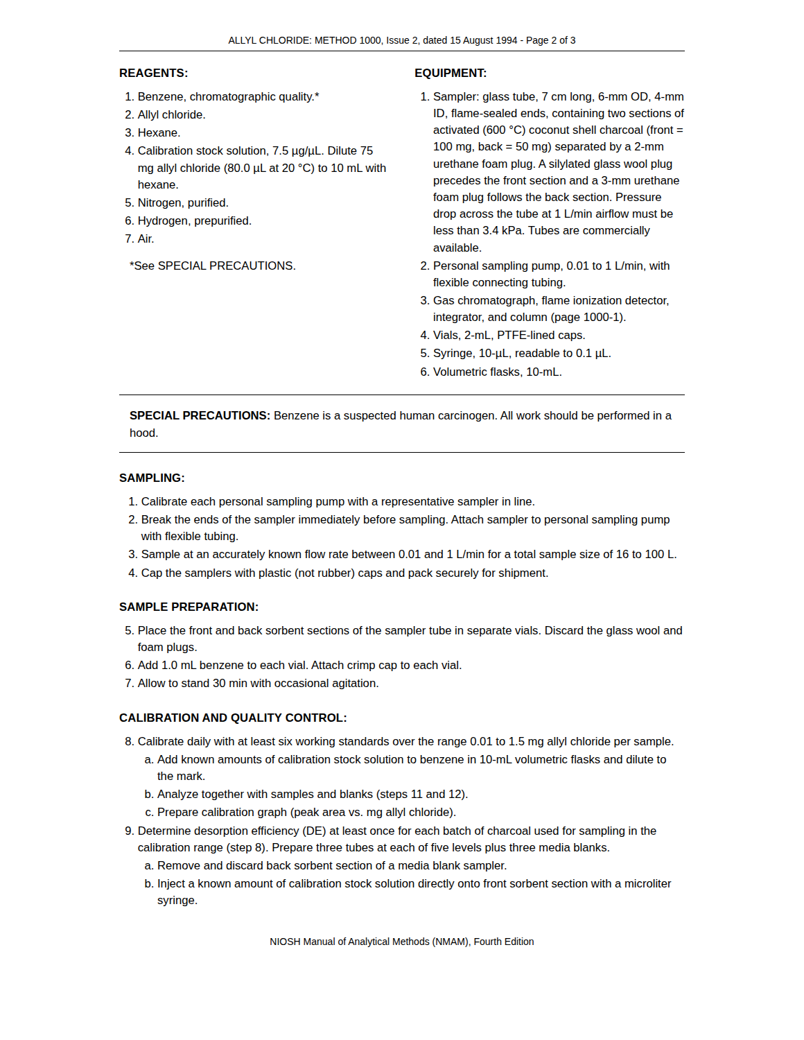ALLYL CHLORIDE: METHOD 1000, Issue 2, dated 15 August 1994 - Page 2 of 3
REAGENTS:
Benzene, chromatographic quality.*
Allyl chloride.
Hexane.
Calibration stock solution, 7.5 µg/µL. Dilute 75 mg allyl chloride (80.0 µL at 20 °C) to 10 mL with hexane.
Nitrogen, purified.
Hydrogen, prepurified.
Air.
*See SPECIAL PRECAUTIONS.
EQUIPMENT:
Sampler: glass tube, 7 cm long, 6-mm OD, 4-mm ID, flame-sealed ends, containing two sections of activated (600 °C) coconut shell charcoal (front = 100 mg, back = 50 mg) separated by a 2-mm urethane foam plug. A silylated glass wool plug precedes the front section and a 3-mm urethane foam plug follows the back section. Pressure drop across the tube at 1 L/min airflow must be less than 3.4 kPa. Tubes are commercially available.
Personal sampling pump, 0.01 to 1 L/min, with flexible connecting tubing.
Gas chromatograph, flame ionization detector, integrator, and column (page 1000-1).
Vials, 2-mL, PTFE-lined caps.
Syringe, 10-µL, readable to 0.1 µL.
Volumetric flasks, 10-mL.
SPECIAL PRECAUTIONS: Benzene is a suspected human carcinogen. All work should be performed in a hood.
SAMPLING:
Calibrate each personal sampling pump with a representative sampler in line.
Break the ends of the sampler immediately before sampling. Attach sampler to personal sampling pump with flexible tubing.
Sample at an accurately known flow rate between 0.01 and 1 L/min for a total sample size of 16 to 100 L.
Cap the samplers with plastic (not rubber) caps and pack securely for shipment.
SAMPLE PREPARATION:
Place the front and back sorbent sections of the sampler tube in separate vials. Discard the glass wool and foam plugs.
Add 1.0 mL benzene to each vial. Attach crimp cap to each vial.
Allow to stand 30 min with occasional agitation.
CALIBRATION AND QUALITY CONTROL:
Calibrate daily with at least six working standards over the range 0.01 to 1.5 mg allyl chloride per sample.
Add known amounts of calibration stock solution to benzene in 10-mL volumetric flasks and dilute to the mark.
Analyze together with samples and blanks (steps 11 and 12).
Prepare calibration graph (peak area vs. mg allyl chloride).
Determine desorption efficiency (DE) at least once for each batch of charcoal used for sampling in the calibration range (step 8). Prepare three tubes at each of five levels plus three media blanks.
Remove and discard back sorbent section of a media blank sampler.
Inject a known amount of calibration stock solution directly onto front sorbent section with a microliter syringe.
NIOSH Manual of Analytical Methods (NMAM), Fourth Edition